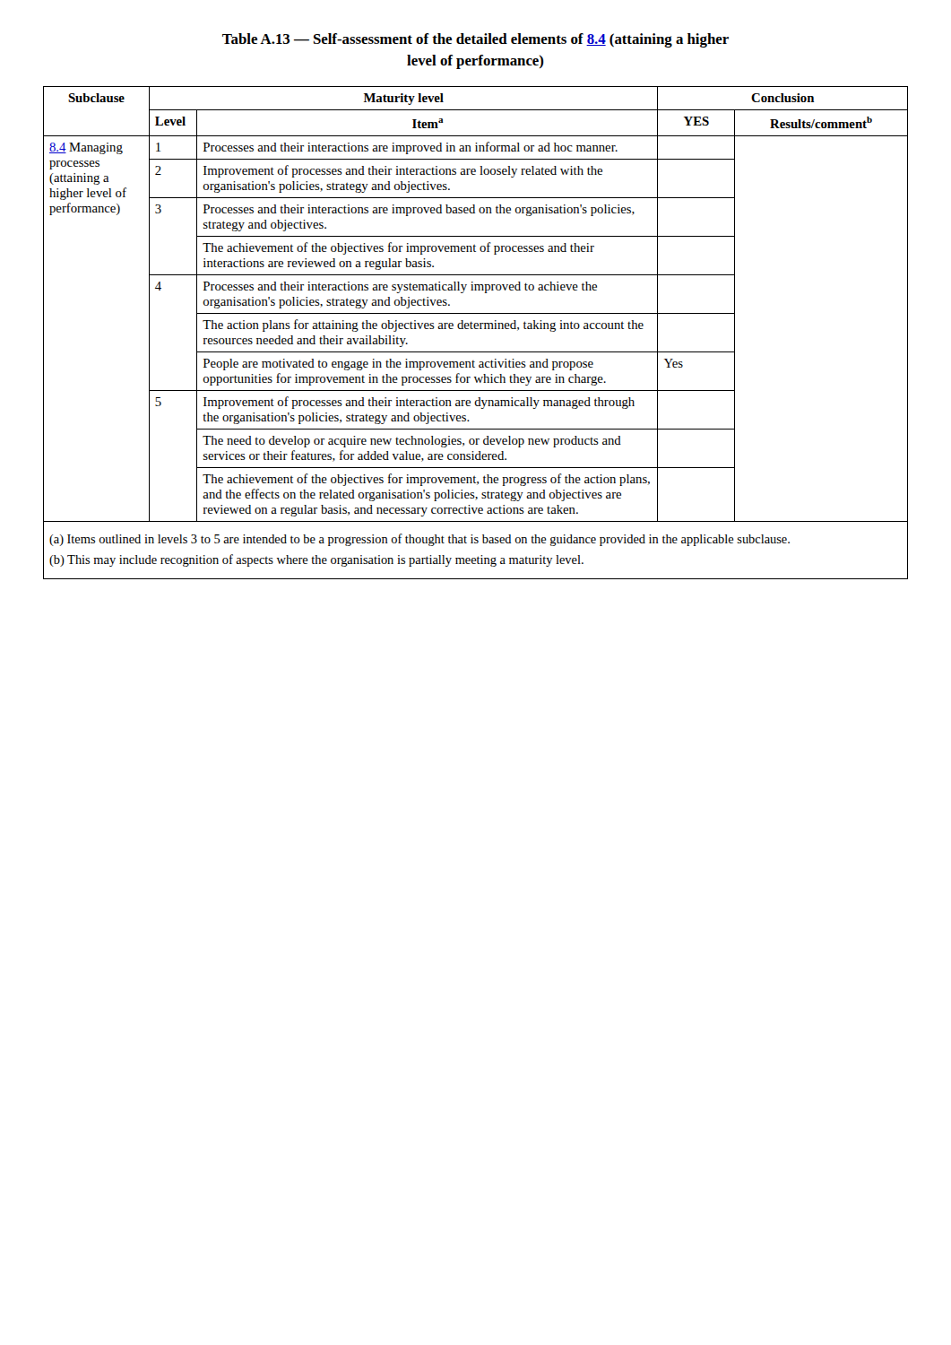Table A.13 — Self-assessment of the detailed elements of 8.4 (attaining a higher
level of performance)
| Subclause | Maturity level | Conclusion |
| --- | --- | --- |
| Level | Item a | YES | Results/comment b |
| 8.4 Managing processes (attaining a higher level of performance) | 1 | Processes and their interactions are improved in an informal or ad hoc manner. | | |
| 2 | Improvement of processes and their interactions are loosely related with the organisation's policies, strategy and objectives. | |
| 3 | Processes and their interactions are improved based on the organisation's policies, strategy and objectives. | |
| The achievement of the objectives for improvement of processes and their interactions are reviewed on a regular basis. | |
| 4 | Processes and their interactions are systematically improved to achieve the organisation's policies, strategy and objectives. | |
| The action plans for attaining the objectives are determined, taking into account the resources needed and their availability. | |
| People are motivated to engage in the improvement activities and propose opportunities for improvement in the processes for which they are in charge. | Yes |
| 5 | Improvement of processes and their interaction are dynamically managed through the organisation's policies, strategy and objectives. | |
| The need to develop or acquire new technologies, or develop new products and services or their features, for added value, are considered. | |
| The achievement of the objectives for improvement, the progress of the action plans, and the effects on the related organisation's policies, strategy and objectives are reviewed on a regular basis, and necessary corrective actions are taken. | |
(a) Items outlined in levels 3 to 5 are intended to be a progression of thought that is based on the guidance provided in the applicable subclause.
(b) This may include recognition of aspects where the organisation is partially meeting a maturity level.